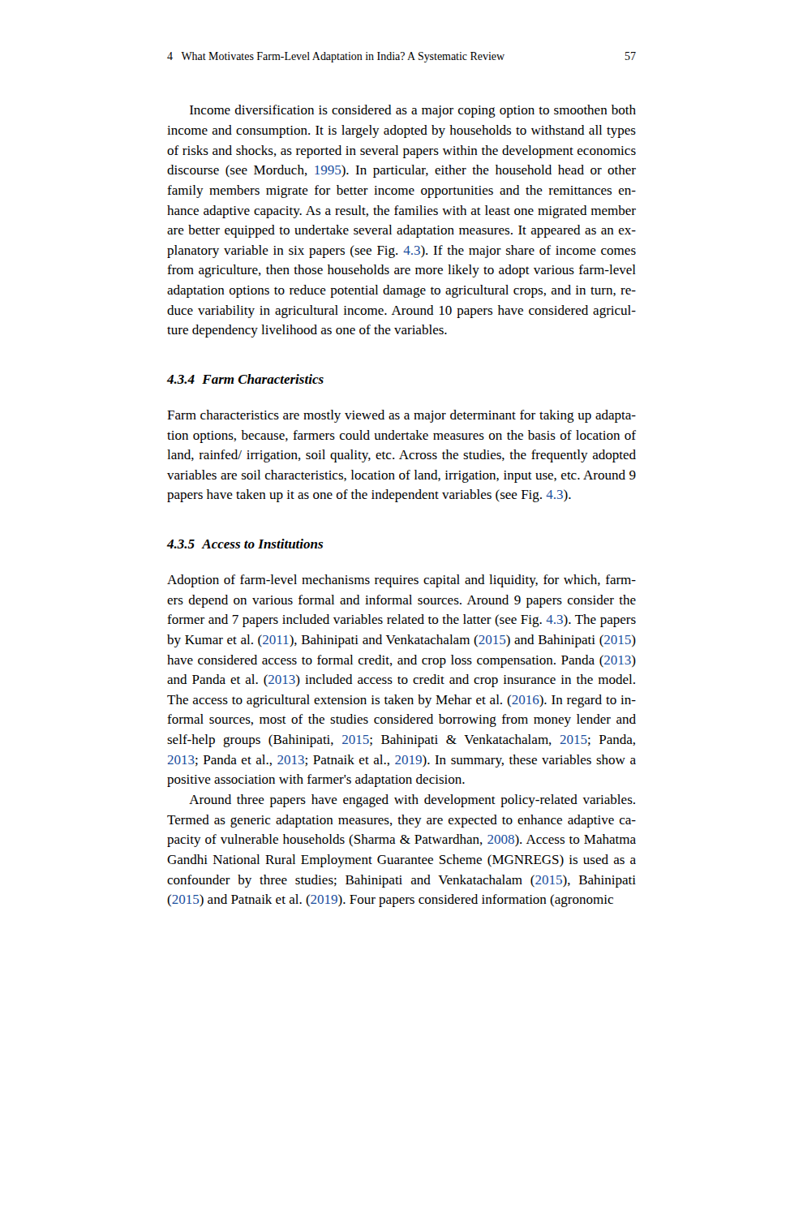4 What Motivates Farm-Level Adaptation in India? A Systematic Review 57
Income diversification is considered as a major coping option to smoothen both income and consumption. It is largely adopted by households to withstand all types of risks and shocks, as reported in several papers within the development economics discourse (see Morduch, 1995). In particular, either the household head or other family members migrate for better income opportunities and the remittances enhance adaptive capacity. As a result, the families with at least one migrated member are better equipped to undertake several adaptation measures. It appeared as an explanatory variable in six papers (see Fig. 4.3). If the major share of income comes from agriculture, then those households are more likely to adopt various farm-level adaptation options to reduce potential damage to agricultural crops, and in turn, reduce variability in agricultural income. Around 10 papers have considered agriculture dependency livelihood as one of the variables.
4.3.4 Farm Characteristics
Farm characteristics are mostly viewed as a major determinant for taking up adaptation options, because, farmers could undertake measures on the basis of location of land, rainfed/ irrigation, soil quality, etc. Across the studies, the frequently adopted variables are soil characteristics, location of land, irrigation, input use, etc. Around 9 papers have taken up it as one of the independent variables (see Fig. 4.3).
4.3.5 Access to Institutions
Adoption of farm-level mechanisms requires capital and liquidity, for which, farmers depend on various formal and informal sources. Around 9 papers consider the former and 7 papers included variables related to the latter (see Fig. 4.3). The papers by Kumar et al. (2011), Bahinipati and Venkatachalam (2015) and Bahinipati (2015) have considered access to formal credit, and crop loss compensation. Panda (2013) and Panda et al. (2013) included access to credit and crop insurance in the model. The access to agricultural extension is taken by Mehar et al. (2016). In regard to informal sources, most of the studies considered borrowing from money lender and self-help groups (Bahinipati, 2015; Bahinipati & Venkatachalam, 2015; Panda, 2013; Panda et al., 2013; Patnaik et al., 2019). In summary, these variables show a positive association with farmer's adaptation decision.
Around three papers have engaged with development policy-related variables. Termed as generic adaptation measures, they are expected to enhance adaptive capacity of vulnerable households (Sharma & Patwardhan, 2008). Access to Mahatma Gandhi National Rural Employment Guarantee Scheme (MGNREGS) is used as a confounder by three studies; Bahinipati and Venkatachalam (2015), Bahinipati (2015) and Patnaik et al. (2019). Four papers considered information (agronomic